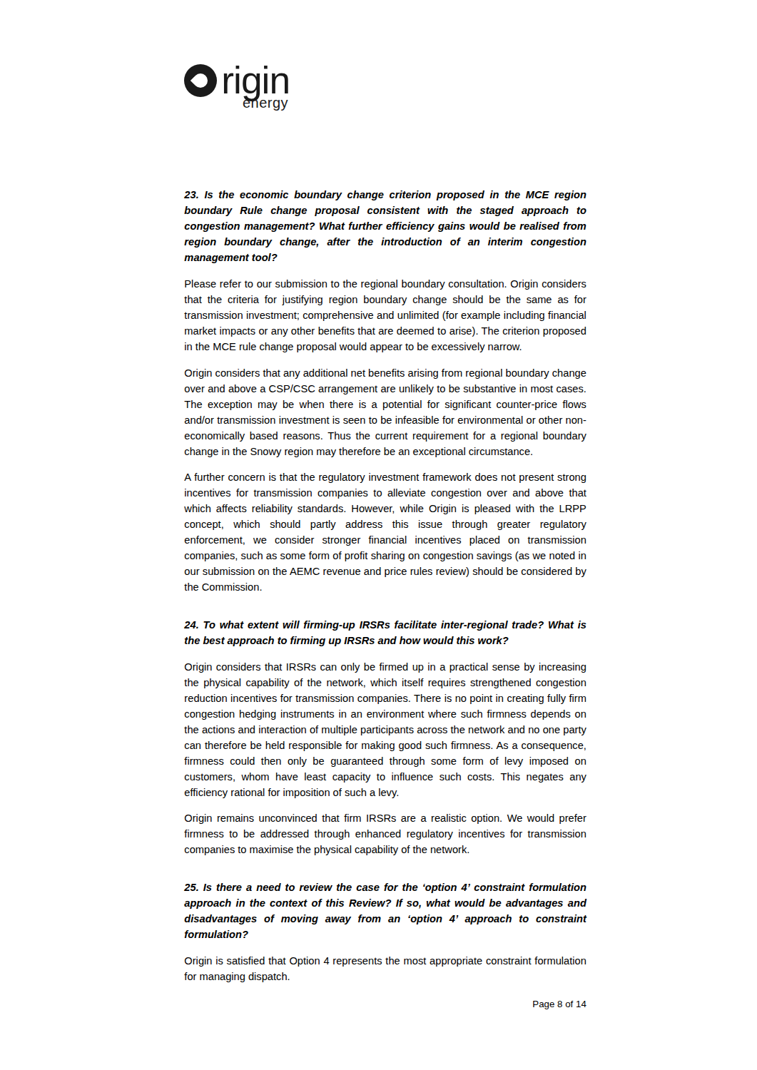rigin
energy
23. Is the economic boundary change criterion proposed in the MCE region boundary Rule change proposal consistent with the staged approach to congestion management? What further efficiency gains would be realised from region boundary change, after the introduction of an interim congestion management tool?
Please refer to our submission to the regional boundary consultation. Origin considers that the criteria for justifying region boundary change should be the same as for transmission investment; comprehensive and unlimited (for example including financial market impacts or any other benefits that are deemed to arise). The criterion proposed in the MCE rule change proposal would appear to be excessively narrow.
Origin considers that any additional net benefits arising from regional boundary change over and above a CSP/CSC arrangement are unlikely to be substantive in most cases. The exception may be when there is a potential for significant counter-price flows and/or transmission investment is seen to be infeasible for environmental or other non-economically based reasons. Thus the current requirement for a regional boundary change in the Snowy region may therefore be an exceptional circumstance.
A further concern is that the regulatory investment framework does not present strong incentives for transmission companies to alleviate congestion over and above that which affects reliability standards. However, while Origin is pleased with the LRPP concept, which should partly address this issue through greater regulatory enforcement, we consider stronger financial incentives placed on transmission companies, such as some form of profit sharing on congestion savings (as we noted in our submission on the AEMC revenue and price rules review) should be considered by the Commission.
24. To what extent will firming-up IRSRs facilitate inter-regional trade? What is the best approach to firming up IRSRs and how would this work?
Origin considers that IRSRs can only be firmed up in a practical sense by increasing the physical capability of the network, which itself requires strengthened congestion reduction incentives for transmission companies. There is no point in creating fully firm congestion hedging instruments in an environment where such firmness depends on the actions and interaction of multiple participants across the network and no one party can therefore be held responsible for making good such firmness. As a consequence, firmness could then only be guaranteed through some form of levy imposed on customers, whom have least capacity to influence such costs. This negates any efficiency rational for imposition of such a levy.
Origin remains unconvinced that firm IRSRs are a realistic option. We would prefer firmness to be addressed through enhanced regulatory incentives for transmission companies to maximise the physical capability of the network.
25. Is there a need to review the case for the ‘option 4’ constraint formulation approach in the context of this Review? If so, what would be advantages and disadvantages of moving away from an ‘option 4’ approach to constraint formulation?
Origin is satisfied that Option 4 represents the most appropriate constraint formulation for managing dispatch.
Page 8 of 14